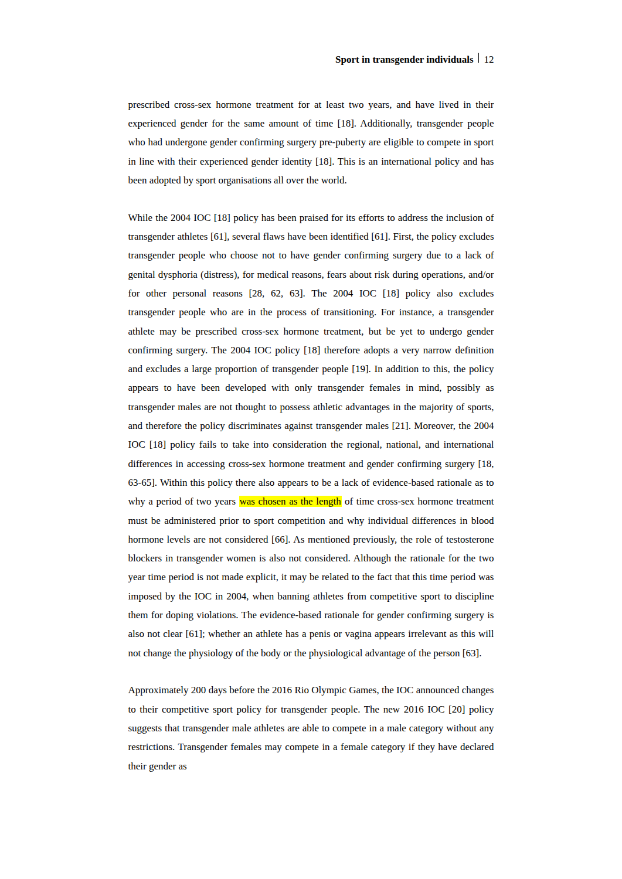Sport in transgender individuals 12
prescribed cross-sex hormone treatment for at least two years, and have lived in their experienced gender for the same amount of time [18]. Additionally, transgender people who had undergone gender confirming surgery pre-puberty are eligible to compete in sport in line with their experienced gender identity [18]. This is an international policy and has been adopted by sport organisations all over the world.
While the 2004 IOC [18] policy has been praised for its efforts to address the inclusion of transgender athletes [61], several flaws have been identified [61]. First, the policy excludes transgender people who choose not to have gender confirming surgery due to a lack of genital dysphoria (distress), for medical reasons, fears about risk during operations, and/or for other personal reasons [28, 62, 63]. The 2004 IOC [18] policy also excludes transgender people who are in the process of transitioning. For instance, a transgender athlete may be prescribed cross-sex hormone treatment, but be yet to undergo gender confirming surgery. The 2004 IOC policy [18] therefore adopts a very narrow definition and excludes a large proportion of transgender people [19]. In addition to this, the policy appears to have been developed with only transgender females in mind, possibly as transgender males are not thought to possess athletic advantages in the majority of sports, and therefore the policy discriminates against transgender males [21]. Moreover, the 2004 IOC [18] policy fails to take into consideration the regional, national, and international differences in accessing cross-sex hormone treatment and gender confirming surgery [18, 63-65]. Within this policy there also appears to be a lack of evidence-based rationale as to why a period of two years was chosen as the length of time cross-sex hormone treatment must be administered prior to sport competition and why individual differences in blood hormone levels are not considered [66]. As mentioned previously, the role of testosterone blockers in transgender women is also not considered. Although the rationale for the two year time period is not made explicit, it may be related to the fact that this time period was imposed by the IOC in 2004, when banning athletes from competitive sport to discipline them for doping violations. The evidence-based rationale for gender confirming surgery is also not clear [61]; whether an athlete has a penis or vagina appears irrelevant as this will not change the physiology of the body or the physiological advantage of the person [63].
Approximately 200 days before the 2016 Rio Olympic Games, the IOC announced changes to their competitive sport policy for transgender people. The new 2016 IOC [20] policy suggests that transgender male athletes are able to compete in a male category without any restrictions. Transgender females may compete in a female category if they have declared their gender as